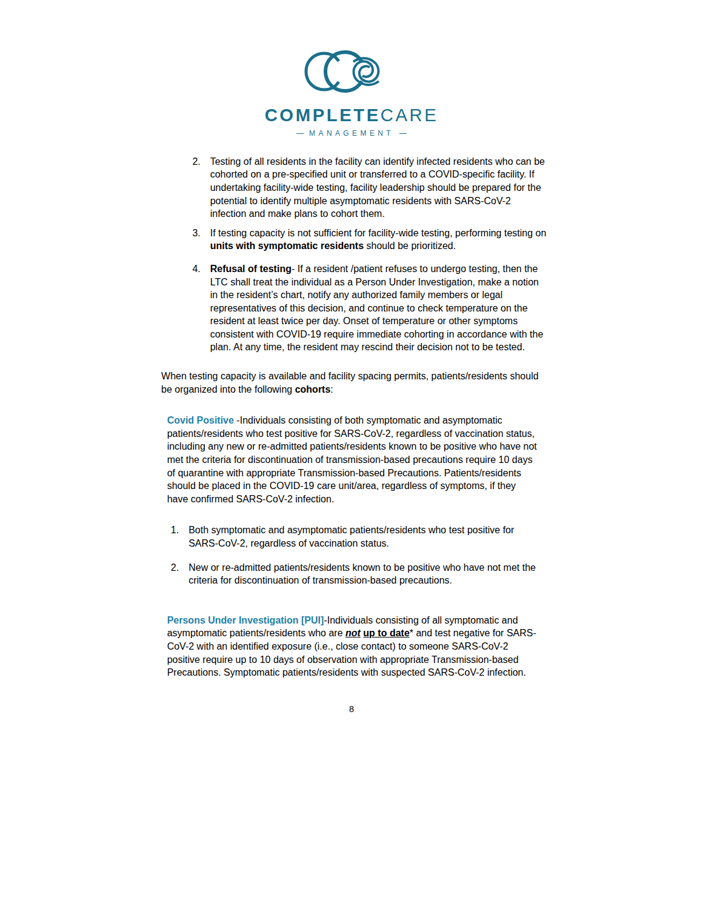COMPLETECARE
— MANAGEMENT —
Testing of all residents in the facility can identify infected residents who can be cohorted on a pre-specified unit or transferred to a COVID-specific facility. If undertaking facility-wide testing, facility leadership should be prepared for the potential to identify multiple asymptomatic residents with SARS-CoV-2 infection and make plans to cohort them.
If testing capacity is not sufficient for facility-wide testing, performing testing on units with symptomatic residents should be prioritized.
Refusal of testing- If a resident /patient refuses to undergo testing, then the LTC shall treat the individual as a Person Under Investigation, make a notion in the resident’s chart, notify any authorized family members or legal representatives of this decision, and continue to check temperature on the resident at least twice per day. Onset of temperature or other symptoms consistent with COVID-19 require immediate cohorting in accordance with the plan. At any time, the resident may rescind their decision not to be tested.
When testing capacity is available and facility spacing permits, patients/residents should be organized into the following cohorts:
Covid Positive -Individuals consisting of both symptomatic and asymptomatic patients/residents who test positive for SARS-CoV-2, regardless of vaccination status, including any new or re-admitted patients/residents known to be positive who have not met the criteria for discontinuation of transmission-based precautions require 10 days of quarantine with appropriate Transmission-based Precautions. Patients/residents should be placed in the COVID-19 care unit/area, regardless of symptoms, if they have confirmed SARS-CoV-2 infection.
Both symptomatic and asymptomatic patients/residents who test positive for SARS-CoV-2, regardless of vaccination status.
New or re-admitted patients/residents known to be positive who have not met the criteria for discontinuation of transmission-based precautions.
Persons Under Investigation [PUI]-Individuals consisting of all symptomatic and asymptomatic patients/residents who are not up to date* and test negative for SARS-CoV-2 with an identified exposure (i.e., close contact) to someone SARS-CoV-2 positive require up to 10 days of observation with appropriate Transmission-based Precautions. Symptomatic patients/residents with suspected SARS-CoV-2 infection.
8